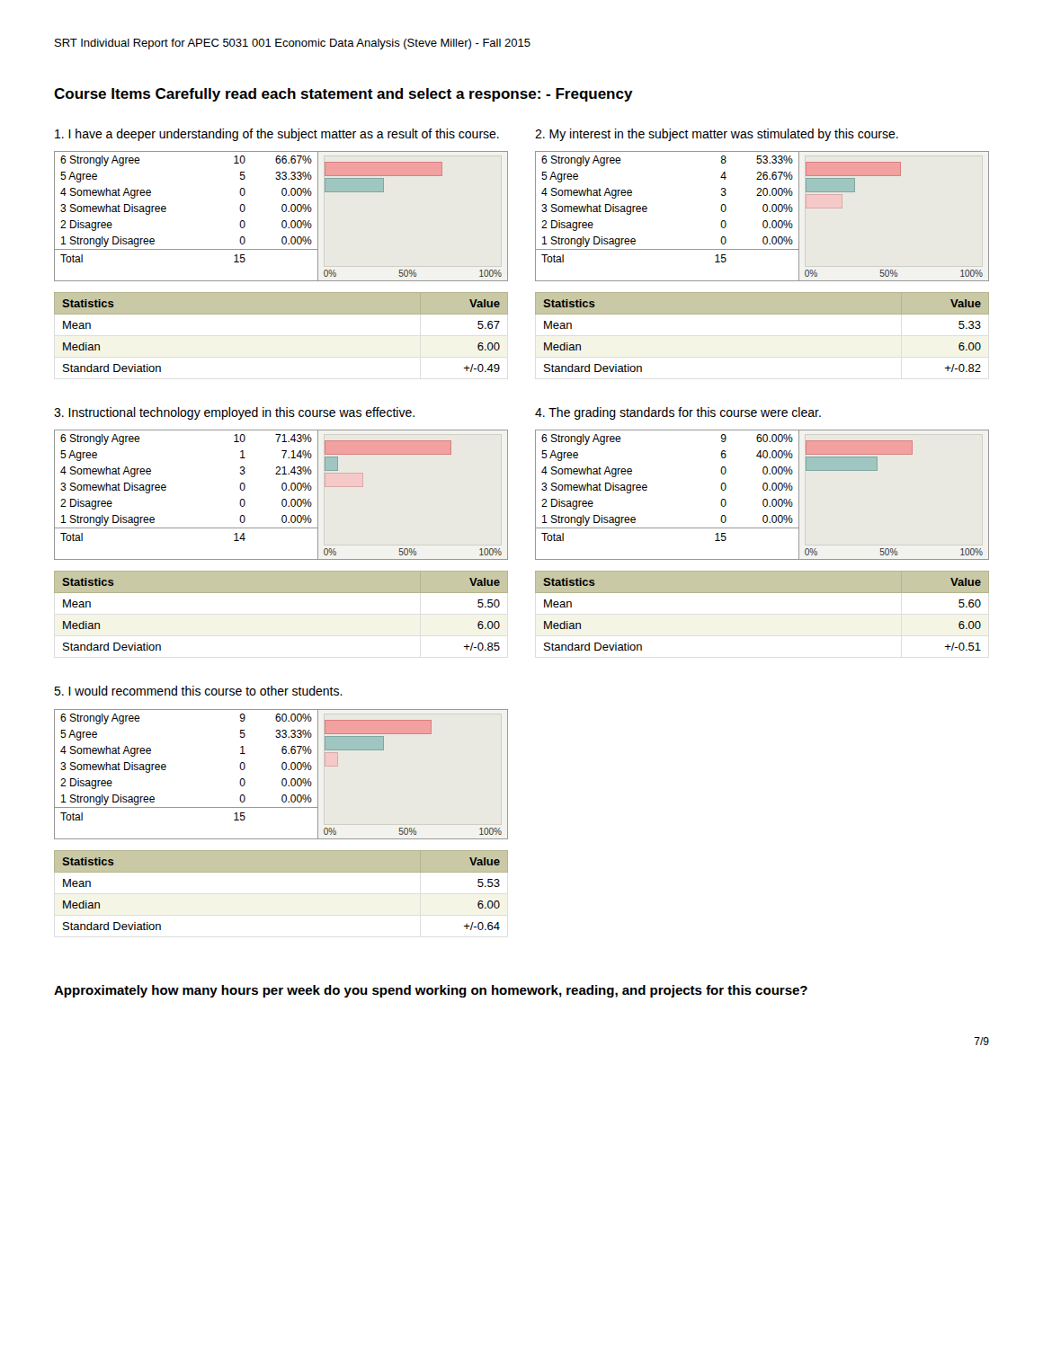SRT Individual Report for APEC 5031 001 Economic Data Analysis (Steve Miller) - Fall 2015
Course Items Carefully read each statement and select a response: - Frequency
1. I have a deeper understanding of the subject matter as a result of this course.
| 6 Strongly Agree | 10 | 66.67% |
| 5 Agree | 5 | 33.33% |
| 4 Somewhat Agree | 0 | 0.00% |
| 3 Somewhat Disagree | 0 | 0.00% |
| 2 Disagree | 0 | 0.00% |
| 1 Strongly Disagree | 0 | 0.00% |
| Total | 15 | |
0% 50% 100%
| Statistics | Value |
| --- | --- |
| Mean | 5.67 |
| Median | 6.00 |
| Standard Deviation | +/-0.49 |
2. My interest in the subject matter was stimulated by this course.
| 6 Strongly Agree | 8 | 53.33% |
| 5 Agree | 4 | 26.67% |
| 4 Somewhat Agree | 3 | 20.00% |
| 3 Somewhat Disagree | 0 | 0.00% |
| 2 Disagree | 0 | 0.00% |
| 1 Strongly Disagree | 0 | 0.00% |
| Total | 15 | |
0% 50% 100%
| Statistics | Value |
| --- | --- |
| Mean | 5.33 |
| Median | 6.00 |
| Standard Deviation | +/-0.82 |
3. Instructional technology employed in this course was effective.
| 6 Strongly Agree | 10 | 71.43% |
| 5 Agree | 1 | 7.14% |
| 4 Somewhat Agree | 3 | 21.43% |
| 3 Somewhat Disagree | 0 | 0.00% |
| 2 Disagree | 0 | 0.00% |
| 1 Strongly Disagree | 0 | 0.00% |
| Total | 14 | |
0% 50% 100%
| Statistics | Value |
| --- | --- |
| Mean | 5.50 |
| Median | 6.00 |
| Standard Deviation | +/-0.85 |
4. The grading standards for this course were clear.
| 6 Strongly Agree | 9 | 60.00% |
| 5 Agree | 6 | 40.00% |
| 4 Somewhat Agree | 0 | 0.00% |
| 3 Somewhat Disagree | 0 | 0.00% |
| 2 Disagree | 0 | 0.00% |
| 1 Strongly Disagree | 0 | 0.00% |
| Total | 15 | |
0% 50% 100%
| Statistics | Value |
| --- | --- |
| Mean | 5.60 |
| Median | 6.00 |
| Standard Deviation | +/-0.51 |
5. I would recommend this course to other students.
| 6 Strongly Agree | 9 | 60.00% |
| 5 Agree | 5 | 33.33% |
| 4 Somewhat Agree | 1 | 6.67% |
| 3 Somewhat Disagree | 0 | 0.00% |
| 2 Disagree | 0 | 0.00% |
| 1 Strongly Disagree | 0 | 0.00% |
| Total | 15 | |
0% 50% 100%
| Statistics | Value |
| --- | --- |
| Mean | 5.53 |
| Median | 6.00 |
| Standard Deviation | +/-0.64 |
Approximately how many hours per week do you spend working on homework, reading, and projects for this course?
7/9